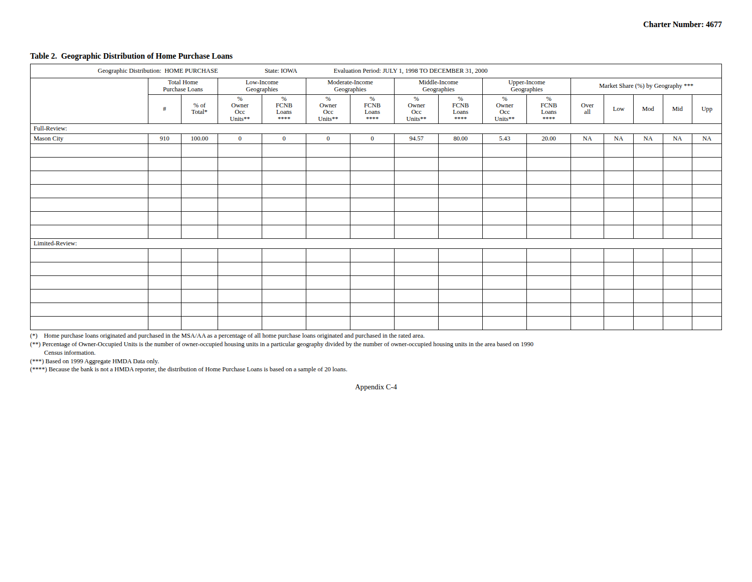Charter Number: 4677
Table 2. Geographic Distribution of Home Purchase Loans
| Geographic Distribution: HOME PURCHASE State: IOWA Evaluation Period: JULY 1, 1998 TO DECEMBER 31, 2000 |
| | Total Home Purchase Loans | Low-Income Geographies | Moderate-Income Geographies | Middle-Income Geographies | Upper-Income Geographies | Market Share (%) by Geography *** |
| # | % of Total* | % Owner Occ Units** | % FCNB Loans **** | % Owner Occ Units** | % FCNB Loans **** | % Owner Occ Units** | % FCNB Loans **** | % Owner Occ Units** | % FCNB Loans **** | Over all | Low | Mod | Mid | Upp |
| Full-Review: |
| Mason City | 910 | 100.00 | 0 | 0 | 0 | 0 | 94.57 | 80.00 | 5.43 | 20.00 | NA | NA | NA | NA | NA |
| Limited-Review: |
(*) Home purchase loans originated and purchased in the MSA/AA as a percentage of all home purchase loans originated and purchased in the rated area.
(**) Percentage of Owner-Occupied Units is the number of owner-occupied housing units in a particular geography divided by the number of owner-occupied housing units in the area based on 1990
Census information.
(***) Based on 1999 Aggregate HMDA Data only.
(****) Because the bank is not a HMDA reporter, the distribution of Home Purchase Loans is based on a sample of 20 loans.
Appendix C-4